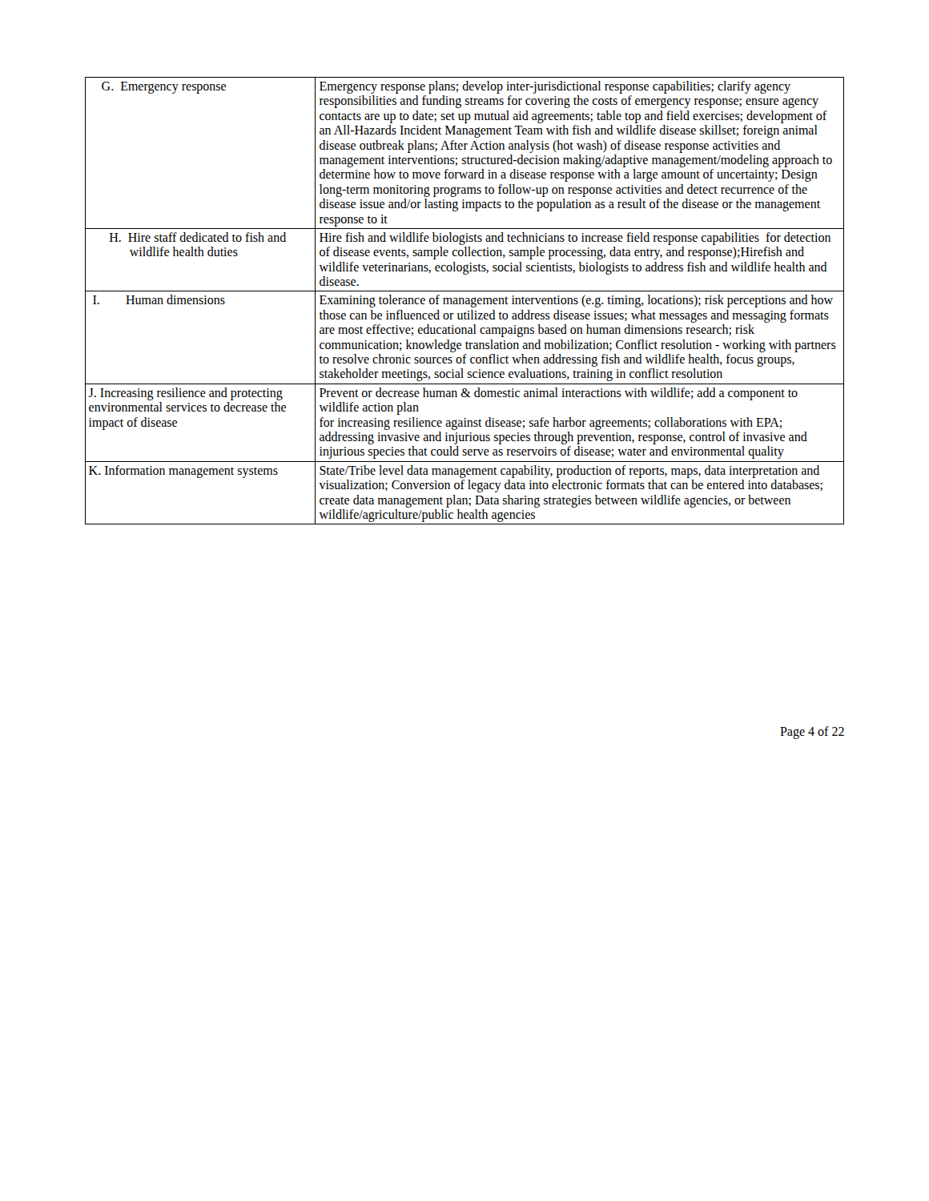| G. Emergency response | Emergency response plans; develop inter-jurisdictional response capabilities; clarify agency responsibilities and funding streams for covering the costs of emergency response; ensure agency contacts are up to date; set up mutual aid agreements; table top and field exercises; development of an All-Hazards Incident Management Team with fish and wildlife disease skillset; foreign animal disease outbreak plans; After Action analysis (hot wash) of disease response activities and management interventions; structured-decision making/adaptive management/modeling approach to determine how to move forward in a disease response with a large amount of uncertainty; Design long-term monitoring programs to follow-up on response activities and detect recurrence of the disease issue and/or lasting impacts to the population as a result of the disease or the management response to it |
| H. Hire staff dedicated to fish and wildlife health duties | Hire fish and wildlife biologists and technicians to increase field response capabilities for detection of disease events, sample collection, sample processing, data entry, and response);Hirefish and wildlife veterinarians, ecologists, social scientists, biologists to address fish and wildlife health and disease. |
| I. Human dimensions | Examining tolerance of management interventions (e.g. timing, locations); risk perceptions and how those can be influenced or utilized to address disease issues; what messages and messaging formats are most effective; educational campaigns based on human dimensions research; risk communication; knowledge translation and mobilization; Conflict resolution - working with partners to resolve chronic sources of conflict when addressing fish and wildlife health, focus groups, stakeholder meetings, social science evaluations, training in conflict resolution |
| J. Increasing resilience and protecting environmental services to decrease the impact of disease | Prevent or decrease human & domestic animal interactions with wildlife; add a component to wildlife action plan for increasing resilience against disease; safe harbor agreements; collaborations with EPA; addressing invasive and injurious species through prevention, response, control of invasive and injurious species that could serve as reservoirs of disease; water and environmental quality |
| K. Information management systems | State/Tribe level data management capability, production of reports, maps, data interpretation and visualization; Conversion of legacy data into electronic formats that can be entered into databases; create data management plan; Data sharing strategies between wildlife agencies, or between wildlife/agriculture/public health agencies |
Page 4 of 22